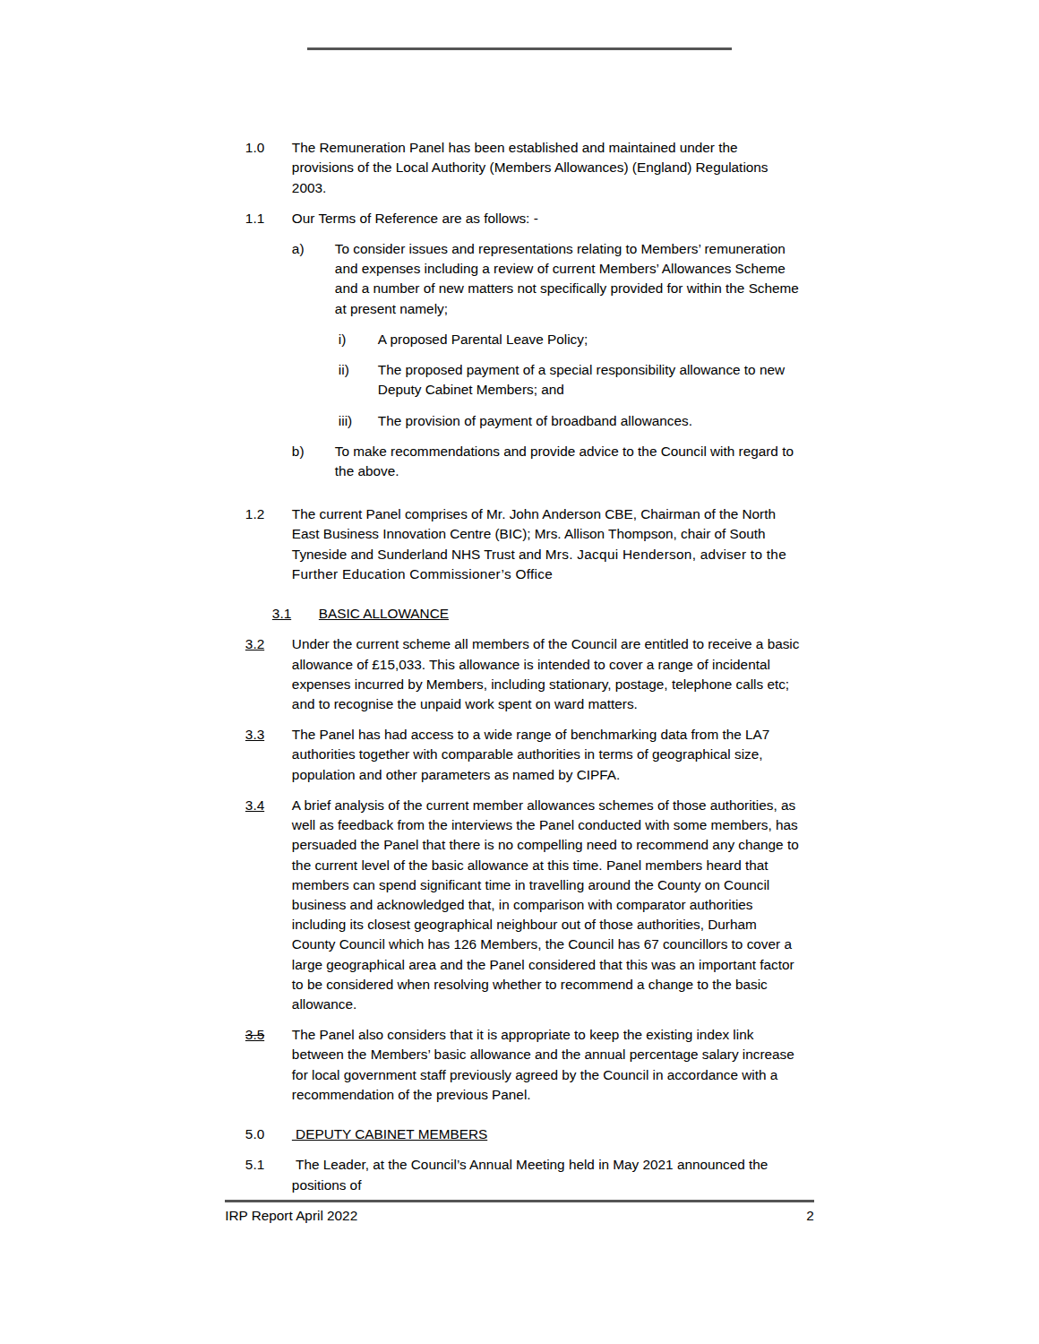1.0
The Remuneration Panel has been established and maintained under the provisions of the Local Authority (Members Allowances) (England) Regulations 2003.
1.1
Our Terms of Reference are as follows: -
a)
To consider issues and representations relating to Members’ remuneration and expenses including a review of current Members’ Allowances Scheme and a number of new matters not specifically provided for within the Scheme at present namely;
i)
A proposed Parental Leave Policy;
ii)
The proposed payment of a special responsibility allowance to new Deputy Cabinet Members; and
iii)
The provision of payment of broadband allowances.
b)
To make recommendations and provide advice to the Council with regard to the above.
1.2
The current Panel comprises of Mr. John Anderson CBE, Chairman of the North East Business Innovation Centre (BIC); Mrs. Allison Thompson, chair of South Tyneside and Sunderland NHS Trust and Mrs. Jacqui Henderson, adviser to the Further Education Commissioner’s Office
3.1
BASIC ALLOWANCE
3.2
Under the current scheme all members of the Council are entitled to receive a basic allowance of £15,033. This allowance is intended to cover a range of incidental expenses incurred by Members, including stationary, postage, telephone calls etc; and to recognise the unpaid work spent on ward matters.
3.3
The Panel has had access to a wide range of benchmarking data from the LA7 authorities together with comparable authorities in terms of geographical size, population and other parameters as named by CIPFA.
3.4
A brief analysis of the current member allowances schemes of those authorities, as well as feedback from the interviews the Panel conducted with some members, has persuaded the Panel that there is no compelling need to recommend any change to the current level of the basic allowance at this time. Panel members heard that members can spend significant time in travelling around the County on Council business and acknowledged that, in comparison with comparator authorities including its closest geographical neighbour out of those authorities, Durham County Council which has 126 Members, the Council has 67 councillors to cover a large geographical area and the Panel considered that this was an important factor to be considered when resolving whether to recommend a change to the basic allowance.
3.5
The Panel also considers that it is appropriate to keep the existing index link between the Members’ basic allowance and the annual percentage salary increase for local government staff previously agreed by the Council in accordance with a recommendation of the previous Panel.
5.0
DEPUTY CABINET MEMBERS
5.1
The Leader, at the Council’s Annual Meeting held in May 2021 announced the positions of
IRP Report April 2022 2